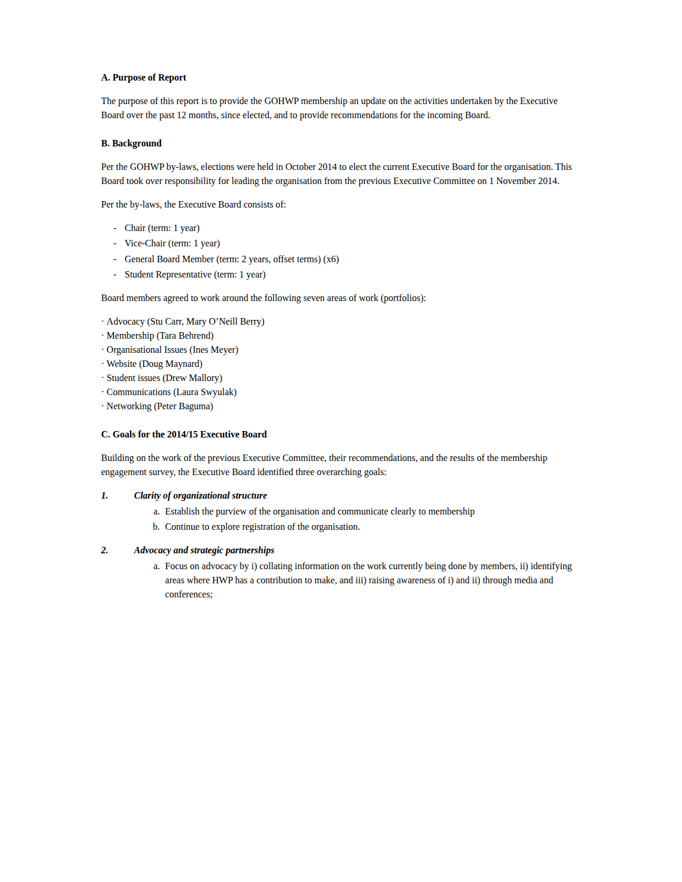A. Purpose of Report
The purpose of this report is to provide the GOHWP membership an update on the activities undertaken by the Executive Board over the past 12 months, since elected, and to provide recommendations for the incoming Board.
B. Background
Per the GOHWP by-laws, elections were held in October 2014 to elect the current Executive Board for the organisation. This Board took over responsibility for leading the organisation from the previous Executive Committee on 1 November 2014.
Per the by-laws, the Executive Board consists of:
Chair (term: 1 year)
Vice-Chair (term: 1 year)
General Board Member (term: 2 years, offset terms) (x6)
Student Representative (term: 1 year)
Board members agreed to work around the following seven areas of work (portfolios):
Advocacy (Stu Carr, Mary O’Neill Berry)
Membership (Tara Behrend)
Organisational Issues (Ines Meyer)
Website (Doug Maynard)
Student issues (Drew Mallory)
Communications (Laura Swyulak)
Networking (Peter Baguma)
C. Goals for the 2014/15 Executive Board
Building on the work of the previous Executive Committee, their recommendations, and the results of the membership engagement survey, the Executive Board identified three overarching goals:
Clarity of organizational structure
Establish the purview of the organisation and communicate clearly to membership
Continue to explore registration of the organisation.
Advocacy and strategic partnerships
Focus on advocacy by i) collating information on the work currently being done by members, ii) identifying areas where HWP has a contribution to make, and iii) raising awareness of i) and ii) through media and conferences;